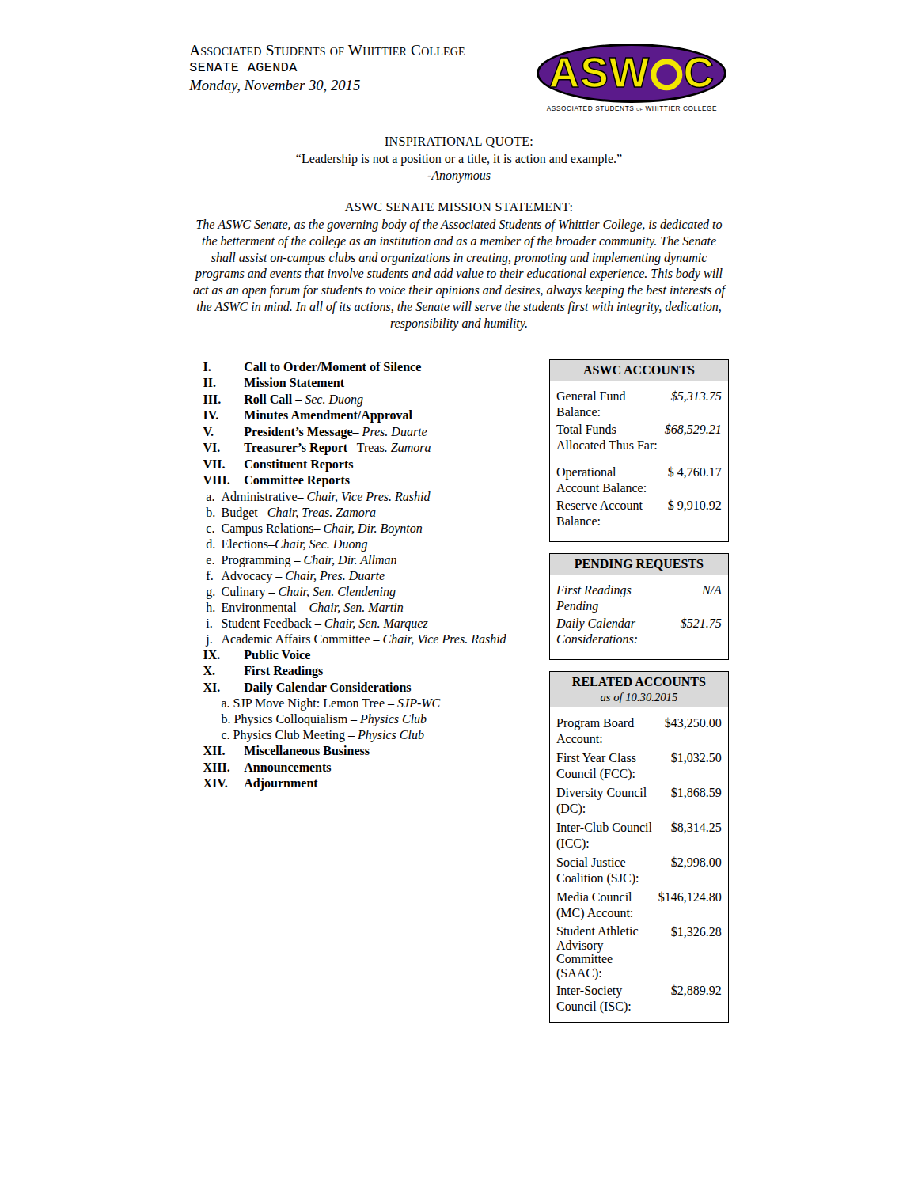Associated Students of Whittier College
SENATE AGENDA
Monday, November 30, 2015
ASW C
ASSOCIATED STUDENTS of WHITTIER COLLEGE
INSPIRATIONAL QUOTE:
“Leadership is not a position or a title, it is action and example.”
-Anonymous
ASWC SENATE MISSION STATEMENT:
The ASWC Senate, as the governing body of the Associated Students of Whittier College, is dedicated to the betterment of the college as an institution and as a member of the broader community. The Senate shall assist on-campus clubs and organizations in creating, promoting and implementing dynamic programs and events that involve students and add value to their educational experience. This body will act as an open forum for students to voice their opinions and desires, always keeping the best interests of the ASWC in mind. In all of its actions, the Senate will serve the students first with integrity, dedication, responsibility and humility.
I. Call to Order/Moment of Silence
II. Mission Statement
III. Roll Call – Sec. Duong
IV. Minutes Amendment/Approval
V. President’s Message– Pres. Duarte
VI. Treasurer’s Report– Treas. Zamora
VII. Constituent Reports
VIII. Committee Reports
a. Administrative– Chair, Vice Pres. Rashid
b. Budget –Chair, Treas. Zamora
c. Campus Relations– Chair, Dir. Boynton
d. Elections–Chair, Sec. Duong
e. Programming – Chair, Dir. Allman
f. Advocacy – Chair, Pres. Duarte
g. Culinary – Chair, Sen. Clendening
h. Environmental – Chair, Sen. Martin
i. Student Feedback – Chair, Sen. Marquez
j. Academic Affairs Committee – Chair, Vice Pres. Rashid
IX. Public Voice
X. First Readings
XI. Daily Calendar Considerations
a. SJP Move Night: Lemon Tree – SJP-WC
b. Physics Colloquialism – Physics Club
c. Physics Club Meeting – Physics Club
XII. Miscellaneous Business
XIII. Announcements
XIV. Adjournment
ASWC ACCOUNTS
| General Fund Balance: | $5,313.75 |
| Total Funds Allocated Thus Far: | $68,529.21 |
| Operational Account Balance: | $ 4,760.17 |
| Reserve Account Balance: | $ 9,910.92 |
PENDING REQUESTS
| First Readings Pending | N/A |
| Daily Calendar Considerations: | $521.75 |
RELATED ACCOUNTSas of 10.30.2015
| Program Board Account: | $43,250.00 |
| First Year Class Council (FCC): | $1,032.50 |
| Diversity Council (DC): | $1,868.59 |
| Inter-Club Council (ICC): | $8,314.25 |
| Social Justice Coalition (SJC): | $2,998.00 |
| Media Council (MC) Account: | $146,124.80 |
| Student Athletic Advisory Committee (SAAC): | $1,326.28 |
| Inter-Society Council (ISC): | $2,889.92 |